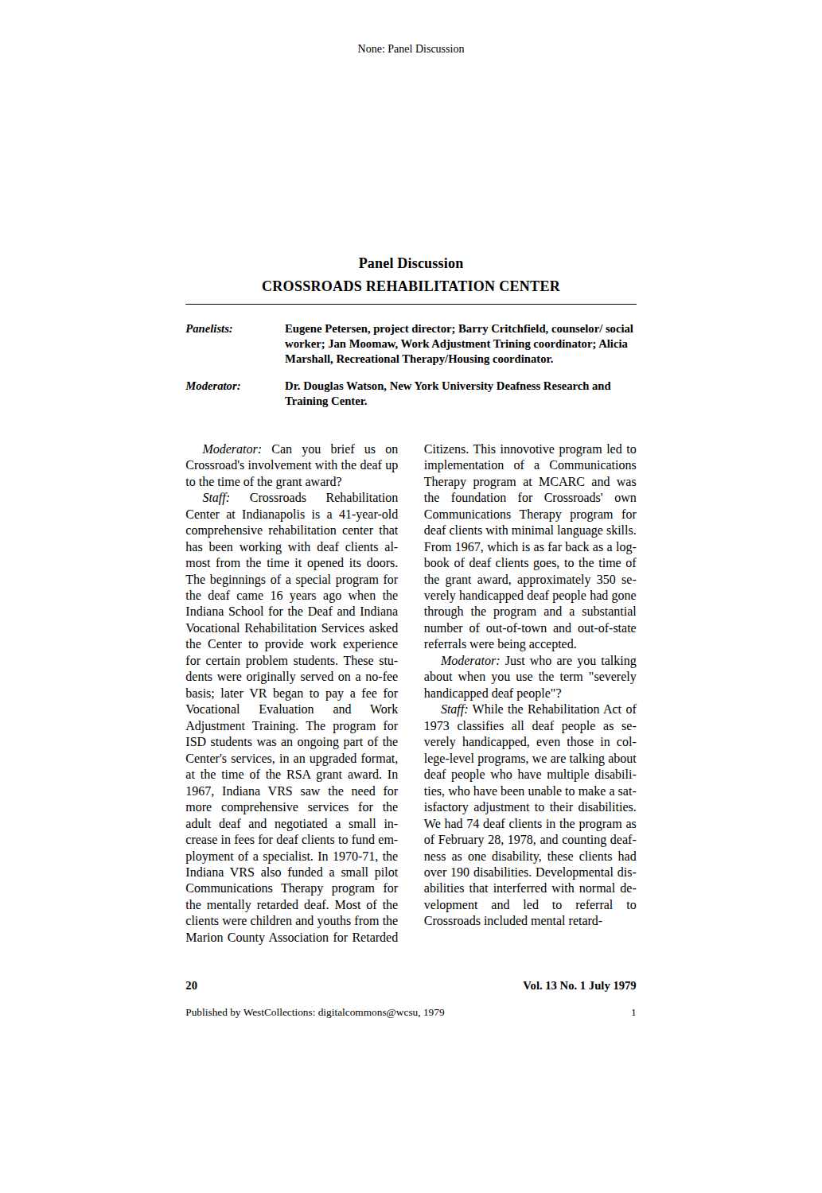None: Panel Discussion
Panel Discussion
CROSSROADS REHABILITATION CENTER
Panelists: Eugene Petersen, project director; Barry Critchfield, counselor/ social worker; Jan Moomaw, Work Adjustment Trining coordinator; Alicia Marshall, Recreational Therapy/Housing coordinator.
Moderator: Dr. Douglas Watson, New York University Deafness Research and Training Center.
Moderator: Can you brief us on Crossroad's involvement with the deaf up to the time of the grant award?
Staff: Crossroads Rehabilitation Center at Indianapolis is a 41-year-old comprehensive rehabilitation center that has been working with deaf clients almost from the time it opened its doors. The beginnings of a special program for the deaf came 16 years ago when the Indiana School for the Deaf and Indiana Vocational Rehabilitation Services asked the Center to provide work experience for certain problem students. These students were originally served on a no-fee basis; later VR began to pay a fee for Vocational Evaluation and Work Adjustment Training. The program for ISD students was an ongoing part of the Center's services, in an upgraded format, at the time of the RSA grant award. In 1967, Indiana VRS saw the need for more comprehensive services for the adult deaf and negotiated a small increase in fees for deaf clients to fund employment of a specialist. In 1970-71, the Indiana VRS also funded a small pilot Communications Therapy program for the mentally retarded deaf. Most of the clients were children and youths from the Marion County Association for Retarded Citizens. This innovotive program led to implementation of a Communications Therapy program at MCARC and was the foundation for Crossroads' own Communications Therapy program for deaf clients with minimal language skills. From 1967, which is as far back as a logbook of deaf clients goes, to the time of the grant award, approximately 350 severely handicapped deaf people had gone through the program and a substantial number of out-of-town and out-of-state referrals were being accepted.
Moderator: Just who are you talking about when you use the term "severely handicapped deaf people"?
Staff: While the Rehabilitation Act of 1973 classifies all deaf people as severely handicapped, even those in college-level programs, we are talking about deaf people who have multiple disabilities, who have been unable to make a satisfactory adjustment to their disabilities. We had 74 deaf clients in the program as of February 28, 1978, and counting deafness as one disability, these clients had over 190 disabilities. Developmental disabilities that interferred with normal development and led to referral to Crossroads included mental retard-
20
Vol. 13 No. 1 July 1979
Published by WestCollections: digitalcommons@wcsu, 1979
1